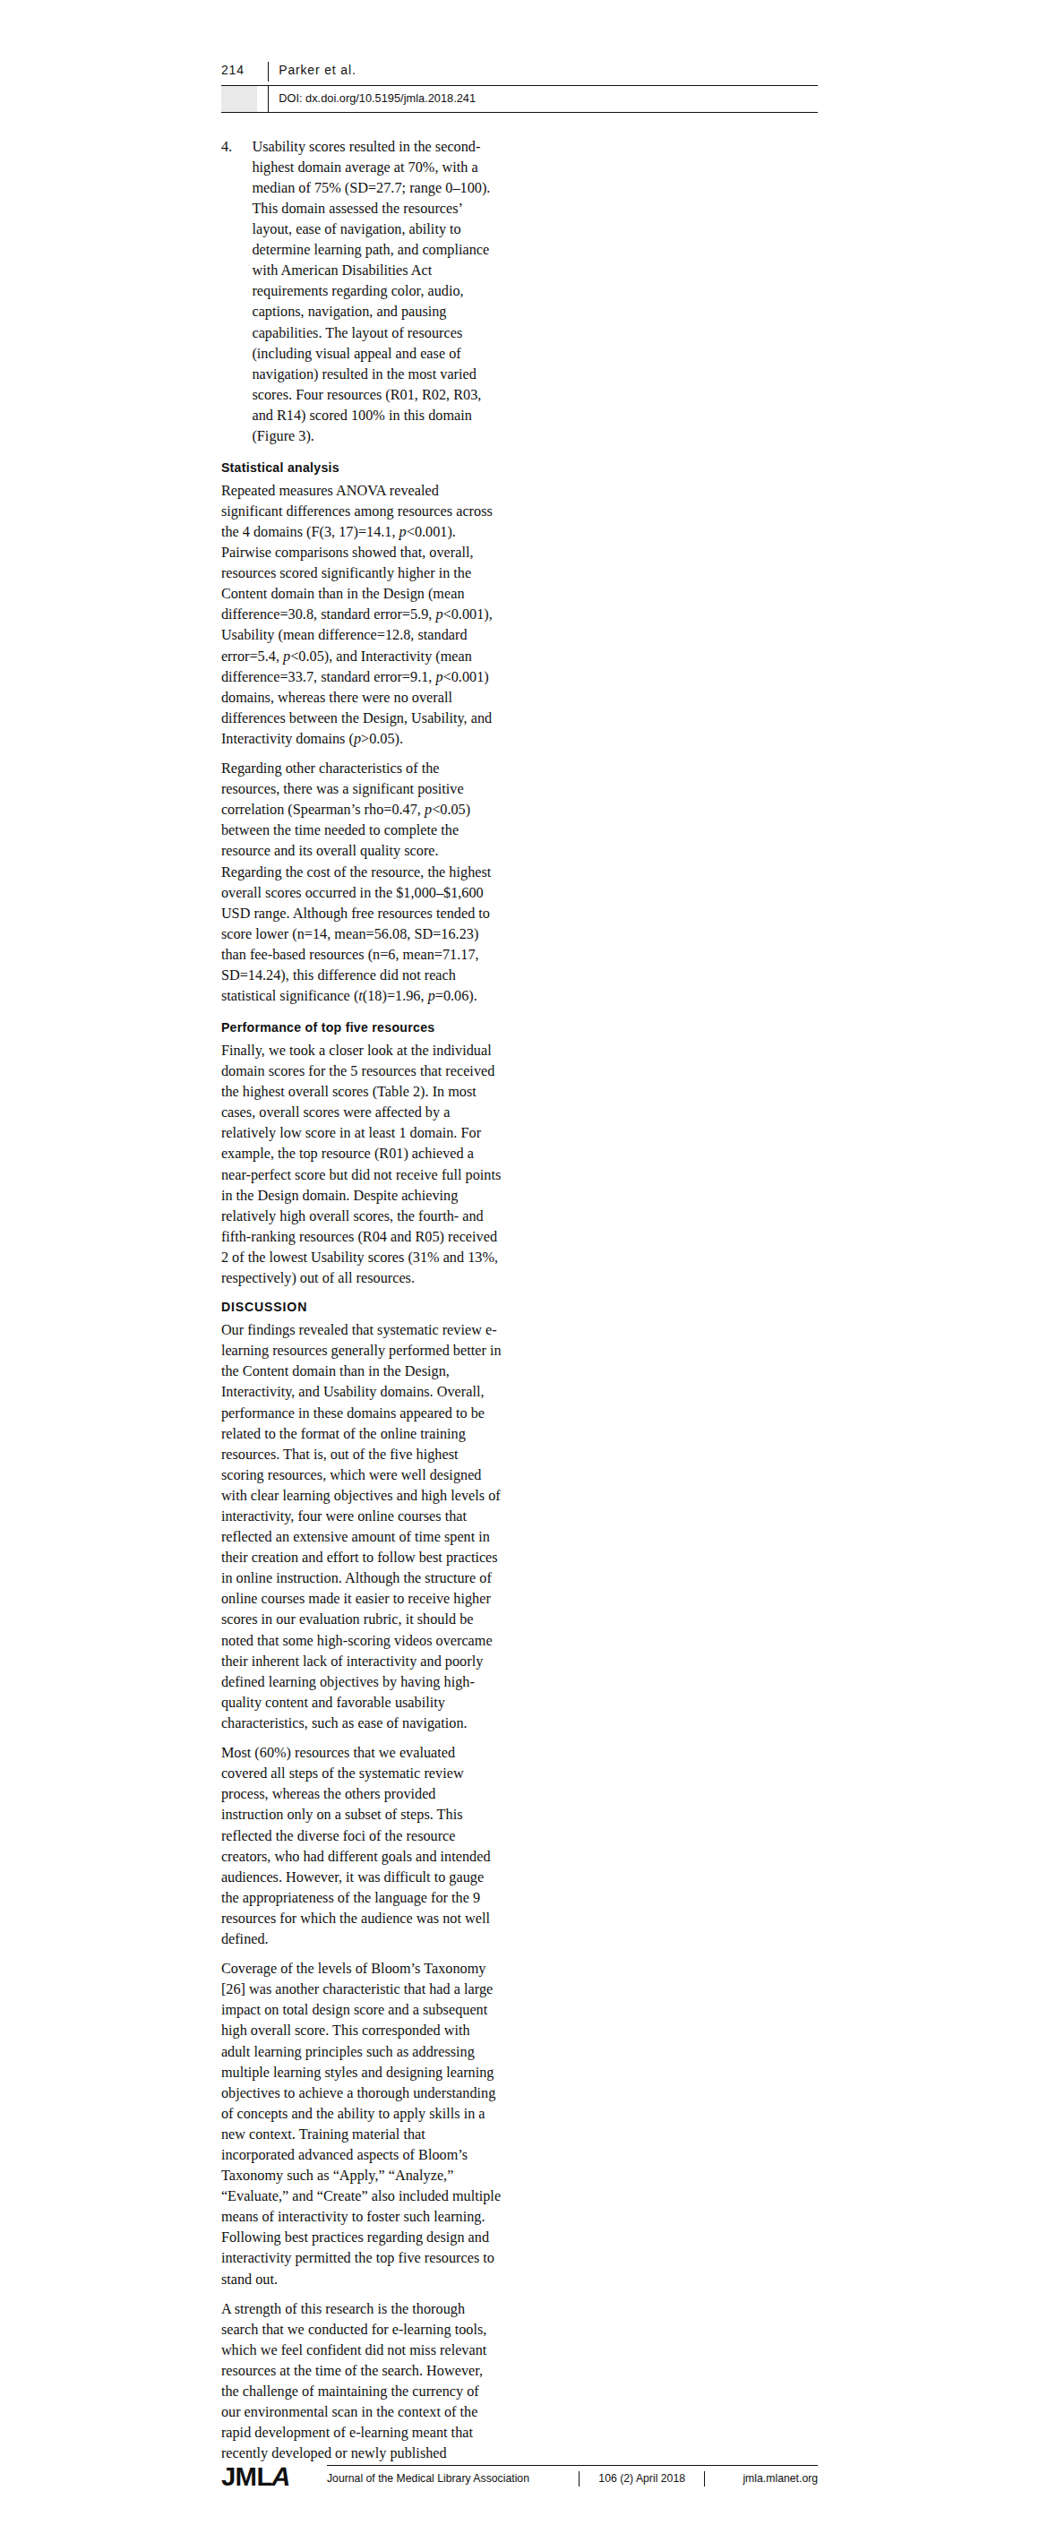214
Parker et al.
DOI: dx.doi.org/10.5195/jmla.2018.241
4. Usability scores resulted in the second-highest domain average at 70%, with a median of 75% (SD=27.7; range 0–100). This domain assessed the resources’ layout, ease of navigation, ability to determine learning path, and compliance with American Disabilities Act requirements regarding color, audio, captions, navigation, and pausing capabilities. The layout of resources (including visual appeal and ease of navigation) resulted in the most varied scores. Four resources (R01, R02, R03, and R14) scored 100% in this domain (Figure 3).
Statistical analysis
Repeated measures ANOVA revealed significant differences among resources across the 4 domains (F(3, 17)=14.1, p<0.001). Pairwise comparisons showed that, overall, resources scored significantly higher in the Content domain than in the Design (mean difference=30.8, standard error=5.9, p<0.001), Usability (mean difference=12.8, standard error=5.4, p<0.05), and Interactivity (mean difference=33.7, standard error=9.1, p<0.001) domains, whereas there were no overall differences between the Design, Usability, and Interactivity domains (p>0.05).
Regarding other characteristics of the resources, there was a significant positive correlation (Spearman’s rho=0.47, p<0.05) between the time needed to complete the resource and its overall quality score. Regarding the cost of the resource, the highest overall scores occurred in the $1,000–$1,600 USD range. Although free resources tended to score lower (n=14, mean=56.08, SD=16.23) than fee-based resources (n=6, mean=71.17, SD=14.24), this difference did not reach statistical significance (t(18)=1.96, p=0.06).
Performance of top five resources
Finally, we took a closer look at the individual domain scores for the 5 resources that received the highest overall scores (Table 2). In most cases, overall scores were affected by a relatively low score in at least 1 domain. For example, the top resource (R01) achieved a near-perfect score but did not receive full points in the Design domain. Despite achieving relatively high overall scores, the fourth- and fifth-ranking resources (R04 and R05) received 2 of the lowest Usability scores (31% and 13%, respectively) out of all resources.
Discussion
Our findings revealed that systematic review e-learning resources generally performed better in the Content domain than in the Design, Interactivity, and Usability domains. Overall, performance in these domains appeared to be related to the format of the online training resources. That is, out of the five highest scoring resources, which were well designed with clear learning objectives and high levels of interactivity, four were online courses that reflected an extensive amount of time spent in their creation and effort to follow best practices in online instruction. Although the structure of online courses made it easier to receive higher scores in our evaluation rubric, it should be noted that some high-scoring videos overcame their inherent lack of interactivity and poorly defined learning objectives by having high-quality content and favorable usability characteristics, such as ease of navigation.
Most (60%) resources that we evaluated covered all steps of the systematic review process, whereas the others provided instruction only on a subset of steps. This reflected the diverse foci of the resource creators, who had different goals and intended audiences. However, it was difficult to gauge the appropriateness of the language for the 9 resources for which the audience was not well defined.
Coverage of the levels of Bloom’s Taxonomy [26] was another characteristic that had a large impact on total design score and a subsequent high overall score. This corresponded with adult learning principles such as addressing multiple learning styles and designing learning objectives to achieve a thorough understanding of concepts and the ability to apply skills in a new context. Training material that incorporated advanced aspects of Bloom’s Taxonomy such as “Apply,” “Analyze,” “Evaluate,” and “Create” also included multiple means of interactivity to foster such learning. Following best practices regarding design and interactivity permitted the top five resources to stand out.
A strength of this research is the thorough search that we conducted for e-learning tools, which we feel confident did not miss relevant resources at the time of the search. However, the challenge of maintaining the currency of our environmental scan in the context of the rapid development of e-learning meant that recently developed or newly published
JMLA
Journal of the Medical Library Association
106 (2) April 2018
jmla.mlanet.org